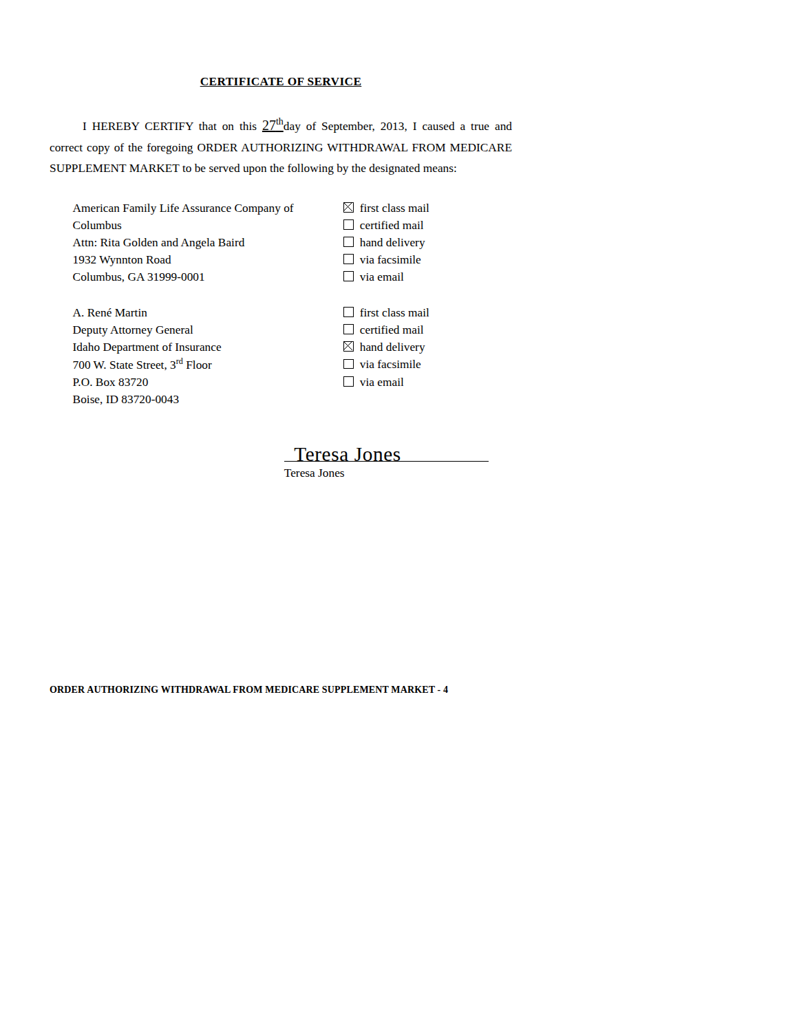CERTIFICATE OF SERVICE
I HEREBY CERTIFY that on this 27thday of September, 2013, I caused a true and correct copy of the foregoing ORDER AUTHORIZING WITHDRAWAL FROM MEDICARE SUPPLEMENT MARKET to be served upon the following by the designated means:
American Family Life Assurance Company of
Columbus
Attn: Rita Golden and Angela Baird
1932 Wynnton Road
Columbus, GA 31999-0001
first class mail
certified mail
hand delivery
via facsimile
via email
A. René Martin
Deputy Attorney General
Idaho Department of Insurance
700 W. State Street, 3rd Floor
P.O. Box 83720
Boise, ID 83720-0043
first class mail
certified mail
hand delivery
via facsimile
via email
Teresa Jones
Teresa Jones
ORDER AUTHORIZING WITHDRAWAL FROM MEDICARE SUPPLEMENT MARKET - 4